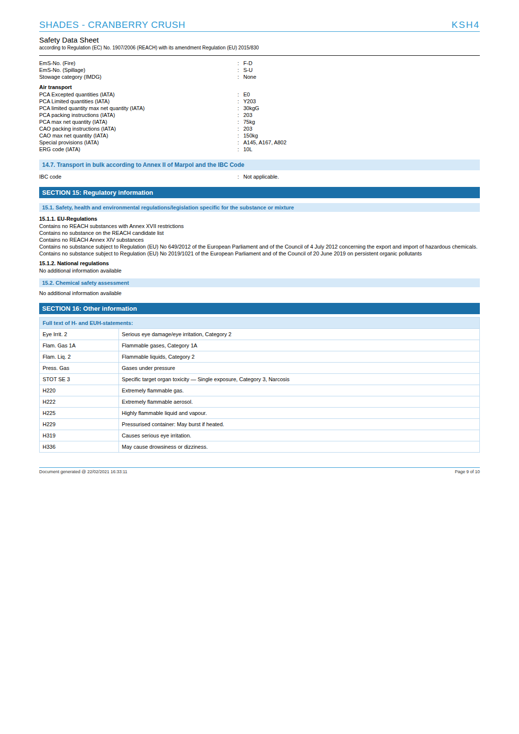SHADES - CRANBERRY CRUSH KSH4
Safety Data Sheet
according to Regulation (EC) No. 1907/2006 (REACH) with its amendment Regulation (EU) 2015/830
| EmS-No. (Fire) | : | F-D |
| EmS-No. (Spillage) | : | S-U |
| Stowage category (IMDG) | : | None |
Air transport
| PCA Excepted quantities (IATA) | : | E0 |
| PCA Limited quantities (IATA) | : | Y203 |
| PCA limited quantity max net quantity (IATA) | : | 30kgG |
| PCA packing instructions (IATA) | : | 203 |
| PCA max net quantity (IATA) | : | 75kg |
| CAO packing instructions (IATA) | : | 203 |
| CAO max net quantity (IATA) | : | 150kg |
| Special provisions (IATA) | : | A145, A167, A802 |
| ERG code (IATA) | : | 10L |
14.7. Transport in bulk according to Annex II of Marpol and the IBC Code
| IBC code | : | Not applicable. |
SECTION 15: Regulatory information
15.1. Safety, health and environmental regulations/legislation specific for the substance or mixture
15.1.1. EU-Regulations
Contains no REACH substances with Annex XVII restrictions
Contains no substance on the REACH candidate list
Contains no REACH Annex XIV substances
Contains no substance subject to Regulation (EU) No 649/2012 of the European Parliament and of the Council of 4 July 2012 concerning the export and import of hazardous chemicals.
Contains no substance subject to Regulation (EU) No 2019/1021 of the European Parliament and of the Council of 20 June 2019 on persistent organic pollutants
15.1.2. National regulations
No additional information available
15.2. Chemical safety assessment
No additional information available
SECTION 16: Other information
| Full text of H- and EUH-statements: |
| --- |
| Eye Irrit. 2 | Serious eye damage/eye irritation, Category 2 |
| Flam. Gas 1A | Flammable gases, Category 1A |
| Flam. Liq. 2 | Flammable liquids, Category 2 |
| Press. Gas | Gases under pressure |
| STOT SE 3 | Specific target organ toxicity — Single exposure, Category 3, Narcosis |
| H220 | Extremely flammable gas. |
| H222 | Extremely flammable aerosol. |
| H225 | Highly flammable liquid and vapour. |
| H229 | Pressurised container: May burst if heated. |
| H319 | Causes serious eye irritation. |
| H336 | May cause drowsiness or dizziness. |
Document generated @ 22/02/2021 16:33:11 Page 9 of 10